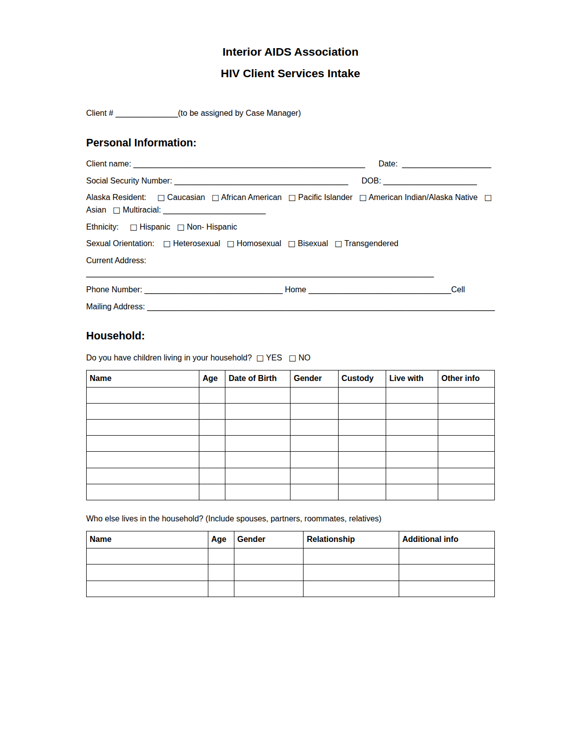Interior AIDS Association
HIV Client Services Intake
Client # ______________(to be assigned by Case Manager)
Personal Information:
Client name: ____________________________________________________ Date: ____________________
Social Security Number: _______________________________________ DOB: _____________________
Alaska Resident: □ Caucasian □ African American □ Pacific Islander □ American Indian/Alaska Native □ Asian □ Multiracial: _______________________
Ethnicity: □ Hispanic □ Non- Hispanic
Sexual Orientation: □ Heterosexual □ Homosexual □ Bisexual □ Transgendered
Current Address: ______________________________________________________________________________
Phone Number: _______________________________ Home ________________________________Cell
Mailing Address: ______________________________________________________________________________
Household:
Do you have children living in your household? □ YES □ NO
| Name | Age | Date of Birth | Gender | Custody | Live with | Other info |
| --- | --- | --- | --- | --- | --- | --- |
Who else lives in the household? (Include spouses, partners, roommates, relatives)
| Name | Age | Gender | Relationship | Additional info |
| --- | --- | --- | --- | --- |